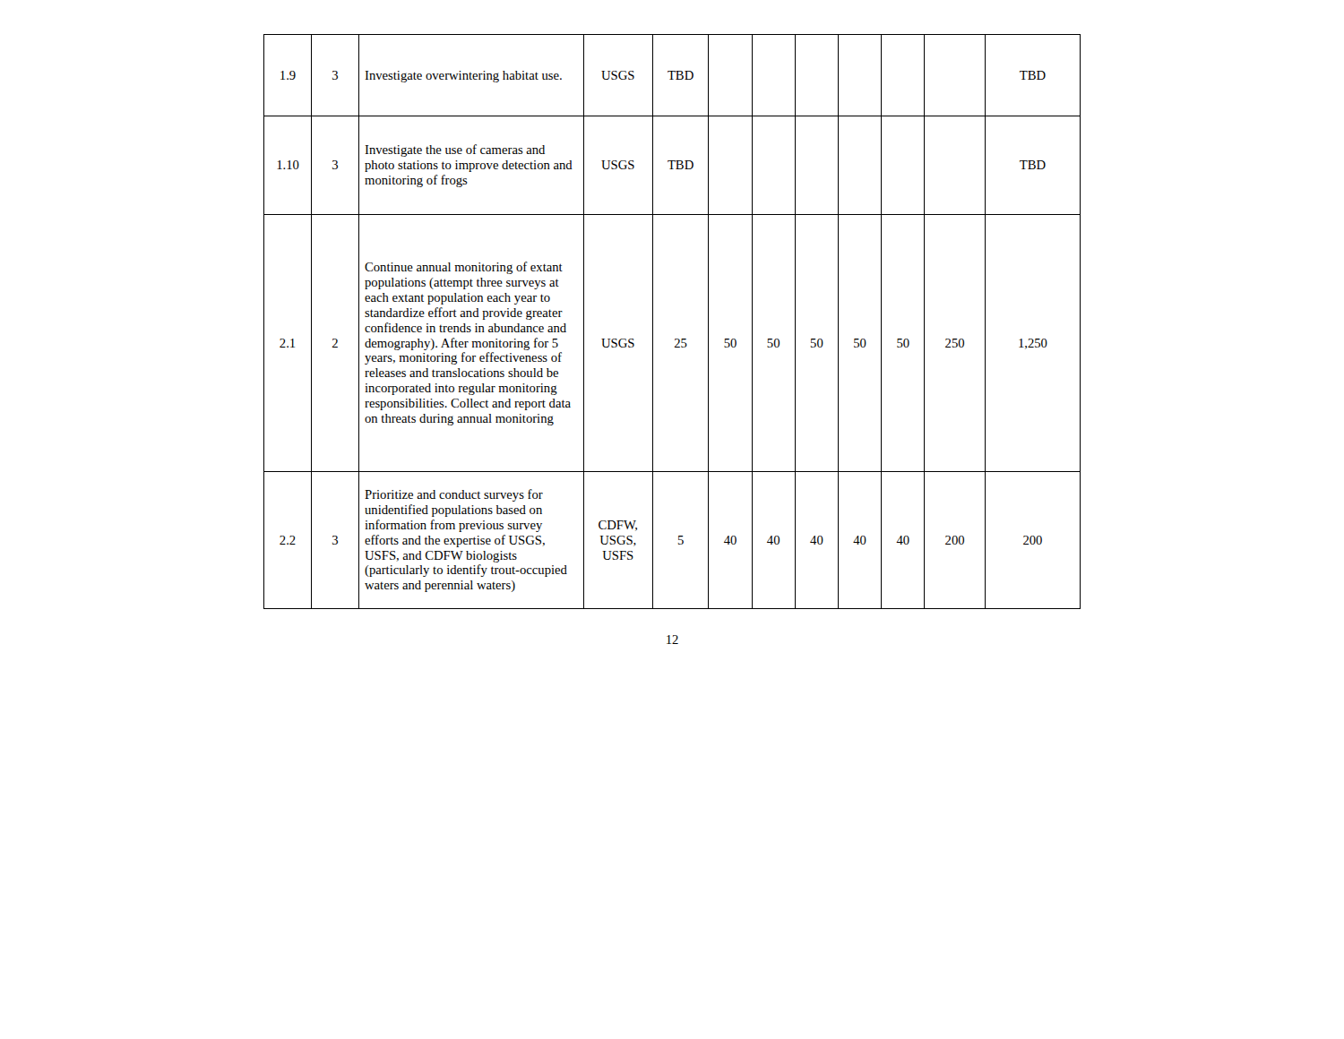| 1.9 | 3 | Investigate overwintering habitat use. | USGS | TBD | | | | | | | TBD |
| 1.10 | 3 | Investigate the use of cameras and photo stations to improve detection and monitoring of frogs | USGS | TBD | | | | | | | TBD |
| 2.1 | 2 | Continue annual monitoring of extant populations (attempt three surveys at each extant population each year to standardize effort and provide greater confidence in trends in abundance and demography). After monitoring for 5 years, monitoring for effectiveness of releases and translocations should be incorporated into regular monitoring responsibilities. Collect and report data on threats during annual monitoring | USGS | 25 | 50 | 50 | 50 | 50 | 50 | 250 | 1,250 |
| 2.2 | 3 | Prioritize and conduct surveys for unidentified populations based on information from previous survey efforts and the expertise of USGS, USFS, and CDFW biologists (particularly to identify trout-occupied waters and perennial waters) | CDFW, USGS, USFS | 5 | 40 | 40 | 40 | 40 | 40 | 200 | 200 |
12